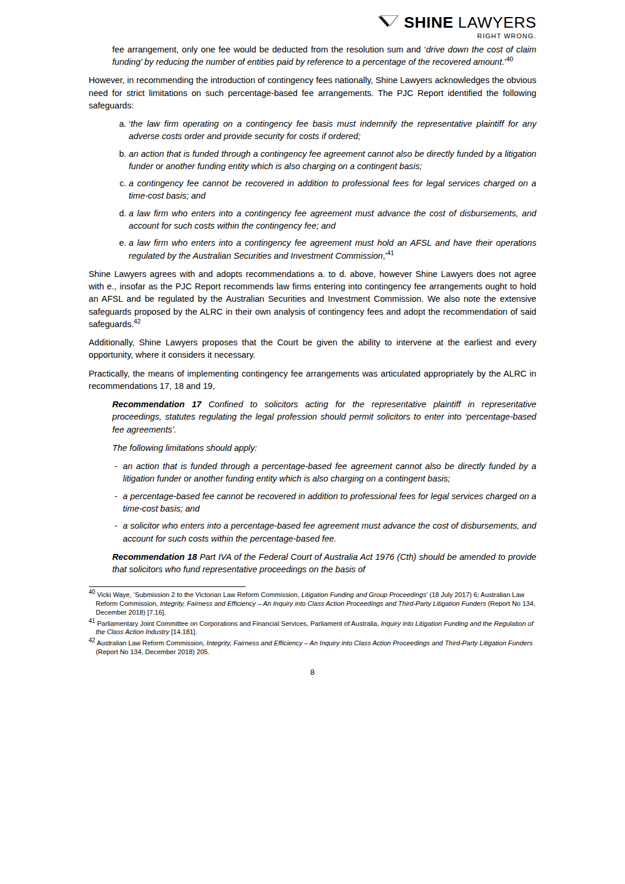SHINE LAWYERS
Right Wrong.
fee arrangement, only one fee would be deducted from the resolution sum and ‘drive down the cost of claim funding’ by reducing the number of entities paid by reference to a percentage of the recovered amount.’40
However, in recommending the introduction of contingency fees nationally, Shine Lawyers acknowledges the obvious need for strict limitations on such percentage-based fee arrangements. The PJC Report identified the following safeguards:
‘the law firm operating on a contingency fee basis must indemnify the representative plaintiff for any adverse costs order and provide security for costs if ordered;
an action that is funded through a contingency fee agreement cannot also be directly funded by a litigation funder or another funding entity which is also charging on a contingent basis;
a contingency fee cannot be recovered in addition to professional fees for legal services charged on a time-cost basis; and
a law firm who enters into a contingency fee agreement must advance the cost of disbursements, and account for such costs within the contingency fee; and
a law firm who enters into a contingency fee agreement must hold an AFSL and have their operations regulated by the Australian Securities and Investment Commission,’41
Shine Lawyers agrees with and adopts recommendations a. to d. above, however Shine Lawyers does not agree with e., insofar as the PJC Report recommends law firms entering into contingency fee arrangements ought to hold an AFSL and be regulated by the Australian Securities and Investment Commission. We also note the extensive safeguards proposed by the ALRC in their own analysis of contingency fees and adopt the recommendation of said safeguards.42
Additionally, Shine Lawyers proposes that the Court be given the ability to intervene at the earliest and every opportunity, where it considers it necessary.
Practically, the means of implementing contingency fee arrangements was articulated appropriately by the ALRC in recommendations 17, 18 and 19,
Recommendation 17 Confined to solicitors acting for the representative plaintiff in representative proceedings, statutes regulating the legal profession should permit solicitors to enter into ‘percentage-based fee agreements’.
The following limitations should apply:
an action that is funded through a percentage-based fee agreement cannot also be directly funded by a litigation funder or another funding entity which is also charging on a contingent basis;
a percentage-based fee cannot be recovered in addition to professional fees for legal services charged on a time-cost basis; and
a solicitor who enters into a percentage-based fee agreement must advance the cost of disbursements, and account for such costs within the percentage-based fee.
Recommendation 18 Part IVA of the Federal Court of Australia Act 1976 (Cth) should be amended to provide that solicitors who fund representative proceedings on the basis of
40 Vicki Waye, ‘Submission 2 to the Victorian Law Reform Commission, Litigation Funding and Group Proceedings’ (18 July 2017) 6; Australian Law Reform Commission, Integrity, Fairness and Efficiency – An Inquiry into Class Action Proceedings and Third-Party Litigation Funders (Report No 134, December 2018) [7.16].
41 Parliamentary Joint Committee on Corporations and Financial Services, Parliament of Australia, Inquiry into Litigation Funding and the Regulation of the Class Action Industry [14.181].
42 Australian Law Reform Commission, Integrity, Fairness and Efficiency – An Inquiry into Class Action Proceedings and Third-Party Litigation Funders (Report No 134, December 2018) 205.
8